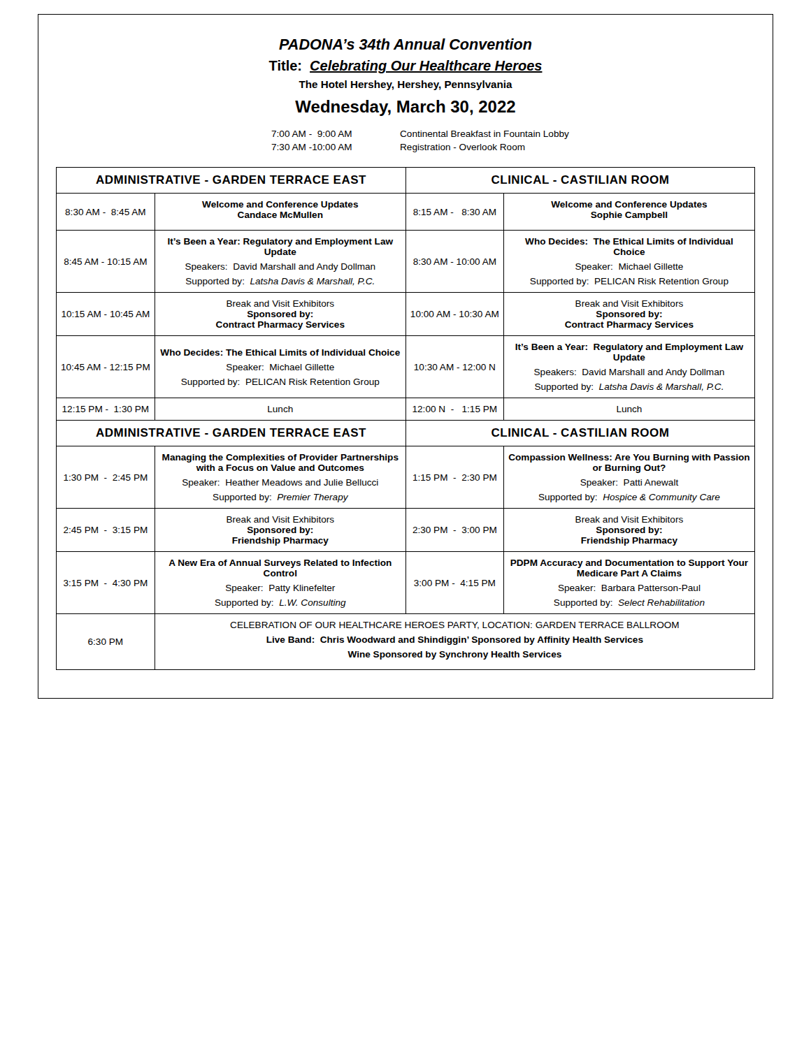PADONA’s 34th Annual Convention
Title: Celebrating Our Healthcare Heroes
The Hotel Hershey, Hershey, Pennsylvania
Wednesday, March 30, 2022
| 7:00 AM - 9:00 AM | Continental Breakfast in Fountain Lobby |
| 7:30 AM -10:00 AM | Registration - Overlook Room |
| ADMINISTRATIVE - GARDEN TERRACE EAST | CLINICAL - CASTILIAN ROOM |
| 8:30 AM - 8:45 AM | Welcome and Conference Updates Candace McMullen | 8:15 AM - 8:30 AM | Welcome and Conference Updates Sophie Campbell |
| 8:45 AM - 10:15 AM | It’s Been a Year: Regulatory and Employment Law Update Speakers: David Marshall and Andy Dollman Supported by: Latsha Davis & Marshall, P.C. | 8:30 AM - 10:00 AM | Who Decides: The Ethical Limits of Individual Choice Speaker: Michael Gillette Supported by: PELICAN Risk Retention Group |
| 10:15 AM - 10:45 AM | Break and Visit Exhibitors Sponsored by: Contract Pharmacy Services | 10:00 AM - 10:30 AM | Break and Visit Exhibitors Sponsored by: Contract Pharmacy Services |
| 10:45 AM - 12:15 PM | Who Decides: The Ethical Limits of Individual Choice Speaker: Michael Gillette Supported by: PELICAN Risk Retention Group | 10:30 AM - 12:00 N | It’s Been a Year: Regulatory and Employment Law Update Speakers: David Marshall and Andy Dollman Supported by: Latsha Davis & Marshall, P.C. |
| 12:15 PM - 1:30 PM | Lunch | 12:00 N - 1:15 PM | Lunch |
| ADMINISTRATIVE - GARDEN TERRACE EAST | CLINICAL - CASTILIAN ROOM |
| 1:30 PM - 2:45 PM | Managing the Complexities of Provider Partnerships with a Focus on Value and Outcomes Speaker: Heather Meadows and Julie Bellucci Supported by: Premier Therapy | 1:15 PM - 2:30 PM | Compassion Wellness: Are You Burning with Passion or Burning Out? Speaker: Patti Anewalt Supported by: Hospice & Community Care |
| 2:45 PM - 3:15 PM | Break and Visit Exhibitors Sponsored by: Friendship Pharmacy | 2:30 PM - 3:00 PM | Break and Visit Exhibitors Sponsored by: Friendship Pharmacy |
| 3:15 PM - 4:30 PM | A New Era of Annual Surveys Related to Infection Control Speaker: Patty Klinefelter Supported by: L.W. Consulting | 3:00 PM - 4:15 PM | PDPM Accuracy and Documentation to Support Your Medicare Part A Claims Speaker: Barbara Patterson-Paul Supported by: Select Rehabilitation |
| 6:30 PM | CELEBRATION OF OUR HEALTHCARE HEROES PARTY, LOCATION: GARDEN TERRACE BALLROOM Live Band: Chris Woodward and Shindiggin’ Sponsored by Affinity Health Services Wine Sponsored by Synchrony Health Services |